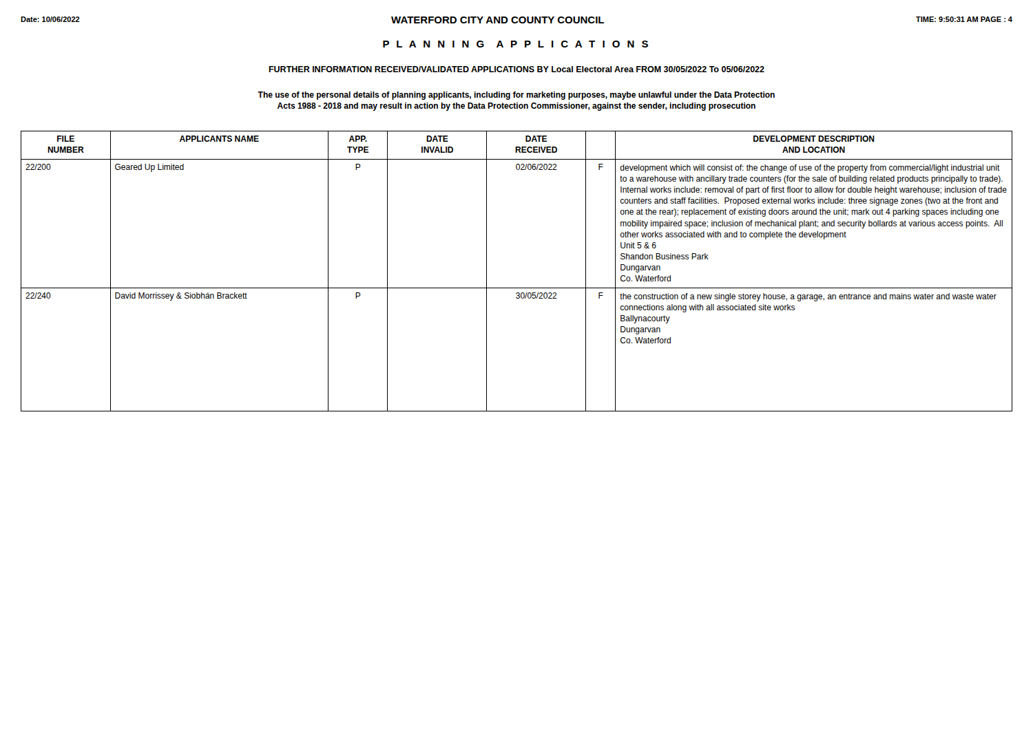Date: 10/06/2022
WATERFORD CITY AND COUNTY COUNCIL
TIME: 9:50:31 AM PAGE : 4
P L A N N I N G A P P L I C A T I O N S
FURTHER INFORMATION RECEIVED/VALIDATED APPLICATIONS BY Local Electoral Area FROM 30/05/2022 To 05/06/2022
The use of the personal details of planning applicants, including for marketing purposes, maybe unlawful under the Data Protection
Acts 1988 - 2018 and may result in action by the Data Protection Commissioner, against the sender, including prosecution
| FILE NUMBER | APPLICANTS NAME | APP. TYPE | DATE INVALID | DATE RECEIVED | | DEVELOPMENT DESCRIPTION AND LOCATION |
| --- | --- | --- | --- | --- | --- | --- |
| 22/200 | Geared Up Limited | P | | 02/06/2022 | F | development which will consist of: the change of use of the property from commercial/light industrial unit to a warehouse with ancillary trade counters (for the sale of building related products principally to trade). Internal works include: removal of part of first floor to allow for double height warehouse; inclusion of trade counters and staff facilities. Proposed external works include: three signage zones (two at the front and one at the rear); replacement of existing doors around the unit; mark out 4 parking spaces including one mobility impaired space; inclusion of mechanical plant; and security bollards at various access points. All other works associated with and to complete the development Unit 5 & 6 Shandon Business Park Dungarvan Co. Waterford |
| 22/240 | David Morrissey & Siobhán Brackett | P | | 30/05/2022 | F | the construction of a new single storey house, a garage, an entrance and mains water and waste water connections along with all associated site works Ballynacourty Dungarvan Co. Waterford |